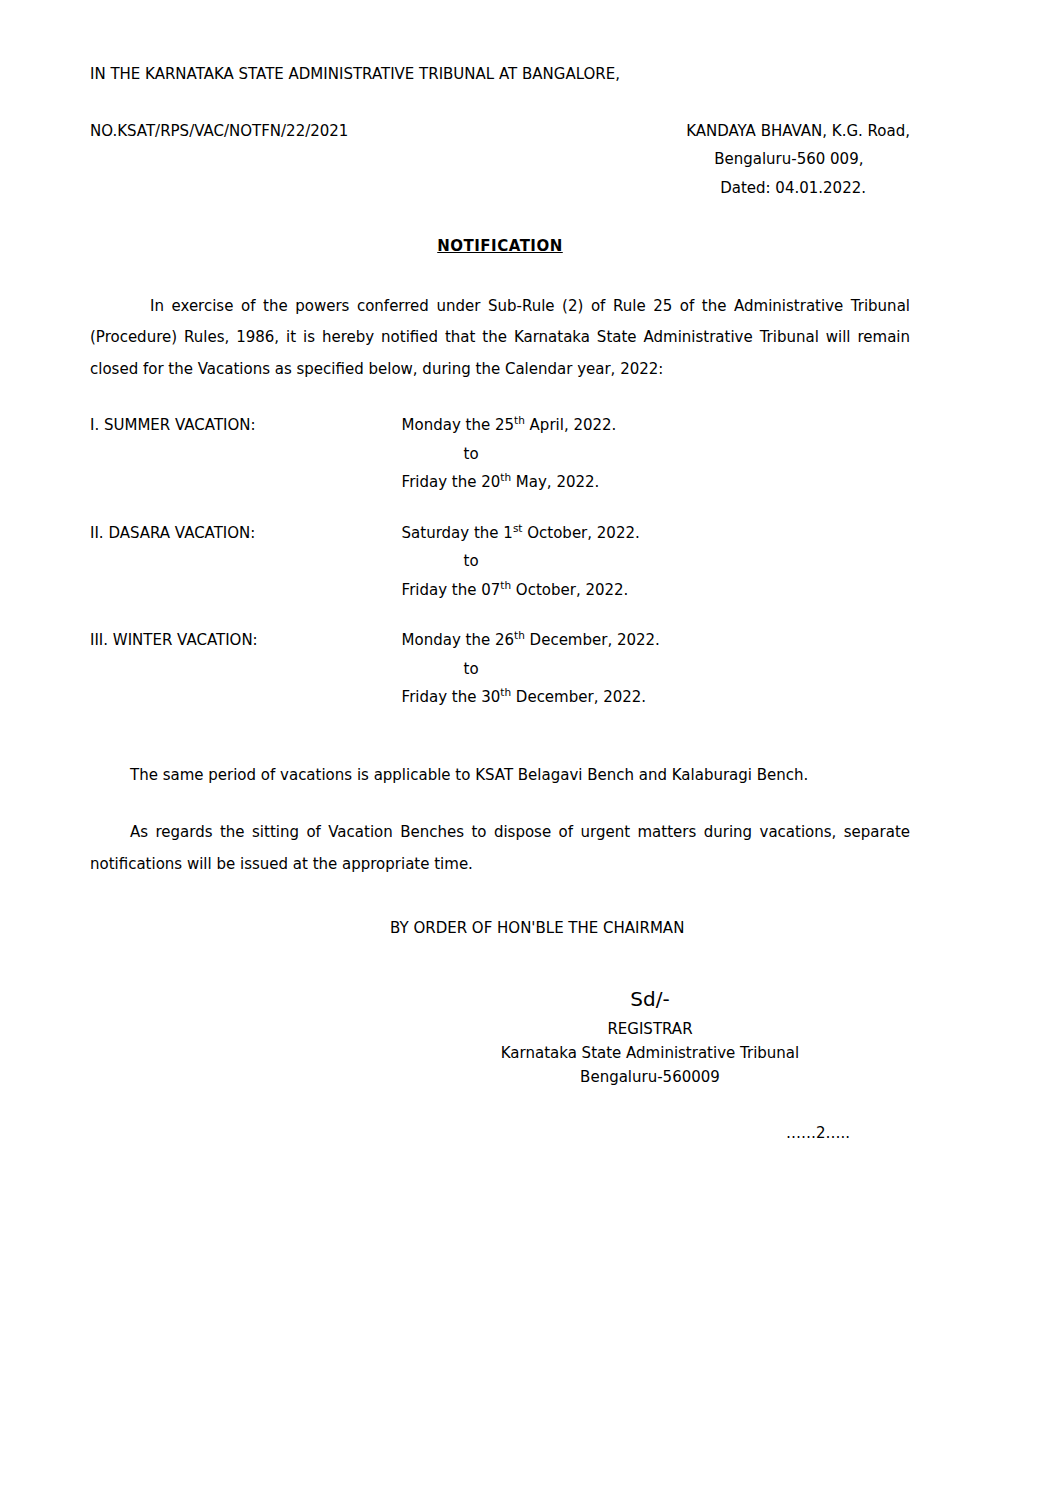IN THE KARNATAKA STATE ADMINISTRATIVE TRIBUNAL AT BANGALORE,
NO.KSAT/RPS/VAC/NOTFN/22/2021
KANDAYA BHAVAN, K.G. Road,
Bengaluru-560 009,
Dated: 04.01.2022.
NOTIFICATION
In exercise of the powers conferred under Sub-Rule (2) of Rule 25 of the Administrative Tribunal (Procedure) Rules, 1986, it is hereby notified that the Karnataka State Administrative Tribunal will remain closed for the Vacations as specified below, during the Calendar year, 2022:
| I. SUMMER VACATION: | Monday the 25 th April, 2022. to Friday the 20 th May, 2022. |
| II. DASARA VACATION: | Saturday the 1 st October, 2022. to Friday the 07 th October, 2022. |
| III. WINTER VACATION: | Monday the 26 th December, 2022. to Friday the 30 th December, 2022. |
The same period of vacations is applicable to KSAT Belagavi Bench and Kalaburagi Bench.
As regards the sitting of Vacation Benches to dispose of urgent matters during vacations, separate notifications will be issued at the appropriate time.
BY ORDER OF HON'BLE THE CHAIRMAN
Sd/-
REGISTRAR
Karnataka State Administrative Tribunal
Bengaluru-560009
……2…..